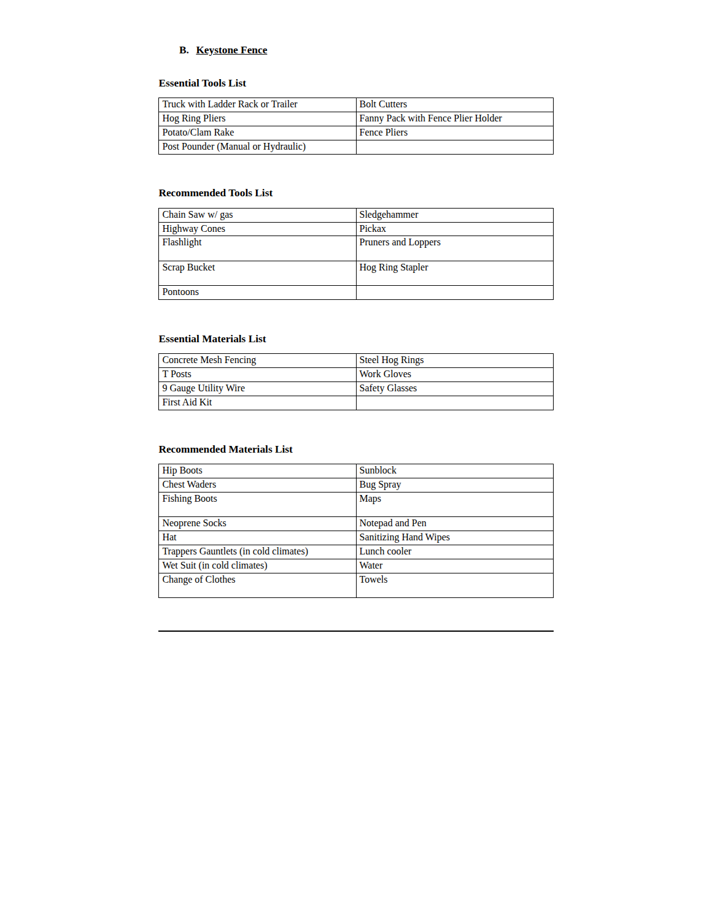B. Keystone Fence
Essential Tools List
| Truck with Ladder Rack or Trailer | Bolt Cutters |
| Hog Ring Pliers | Fanny Pack with Fence Plier Holder |
| Potato/Clam Rake | Fence Pliers |
| Post Pounder (Manual or Hydraulic) | |
Recommended Tools List
| Chain Saw w/ gas | Sledgehammer |
| Highway Cones | Pickax |
| Flashlight | Pruners and Loppers |
| Scrap Bucket | Hog Ring Stapler |
| Pontoons | |
Essential Materials List
| Concrete Mesh Fencing | Steel Hog Rings |
| T Posts | Work Gloves |
| 9 Gauge Utility Wire | Safety Glasses |
| First Aid Kit | |
Recommended Materials List
| Hip Boots | Sunblock |
| Chest Waders | Bug Spray |
| Fishing Boots | Maps |
| Neoprene Socks | Notepad and Pen |
| Hat | Sanitizing Hand Wipes |
| Trappers Gauntlets (in cold climates) | Lunch cooler |
| Wet Suit (in cold climates) | Water |
| Change of Clothes | Towels |